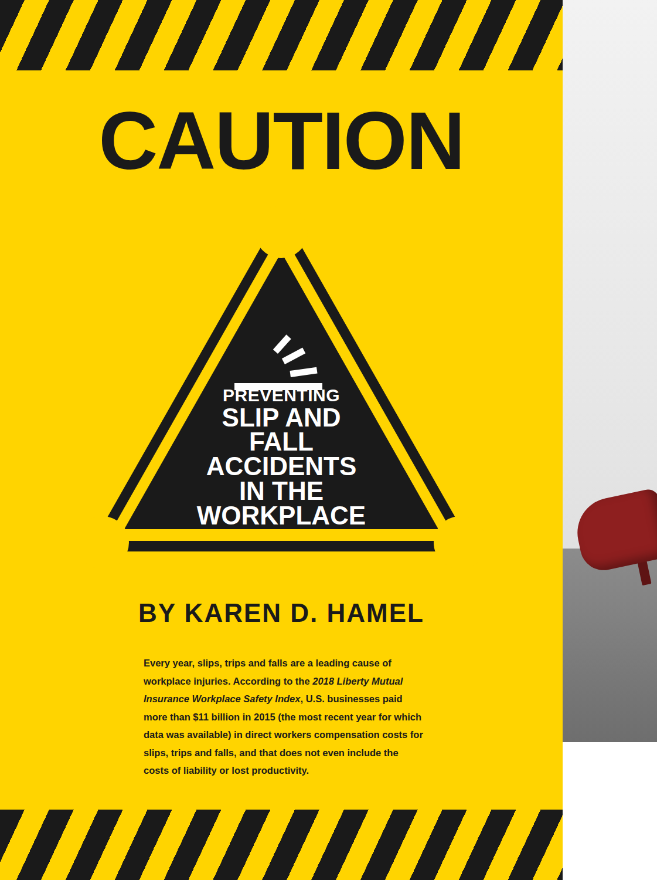CAUTION
PREVENTING SLIP AND FALL ACCIDENTS IN THE WORKPLACE
BY KAREN D. HAMEL
Every year, slips, trips and falls are a leading cause of workplace injuries. According to the 2018 Liberty Mutual Insurance Workplace Safety Index, U.S. businesses paid more than $11 billion in 2015 (the most recent year for which data was available) in direct workers compensation costs for slips, trips and falls, and that does not even include the costs of liability or lost productivity.
30 May 2018